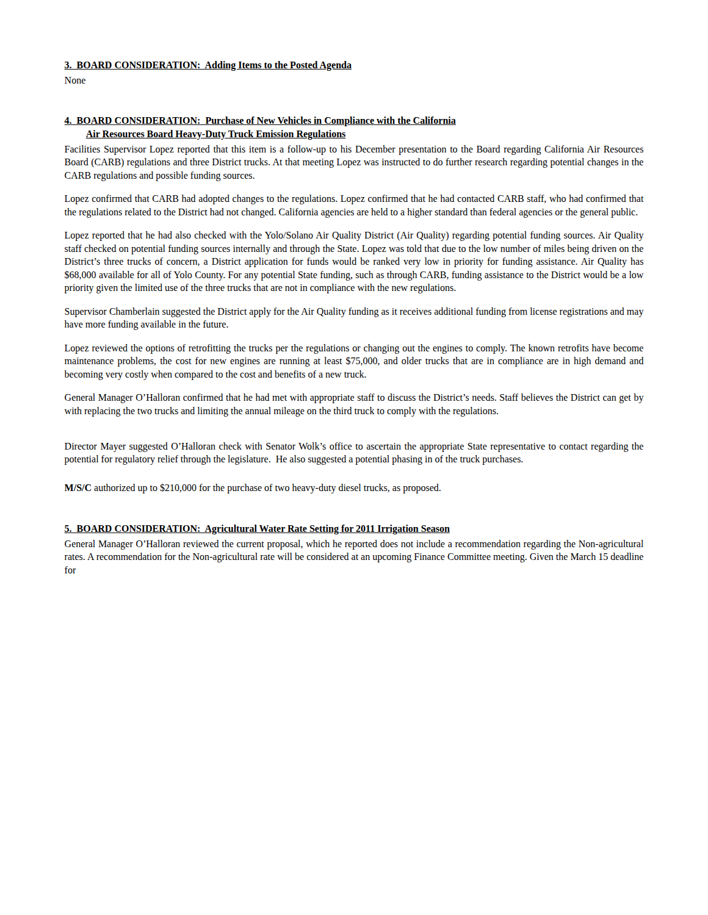3. BOARD CONSIDERATION: Adding Items to the Posted Agenda
None
4. BOARD CONSIDERATION: Purchase of New Vehicles in Compliance with the California
Air Resources Board Heavy-Duty Truck Emission Regulations
Facilities Supervisor Lopez reported that this item is a follow-up to his December presentation to the Board regarding California Air Resources Board (CARB) regulations and three District trucks. At that meeting Lopez was instructed to do further research regarding potential changes in the CARB regulations and possible funding sources.
Lopez confirmed that CARB had adopted changes to the regulations. Lopez confirmed that he had contacted CARB staff, who had confirmed that the regulations related to the District had not changed. California agencies are held to a higher standard than federal agencies or the general public.
Lopez reported that he had also checked with the Yolo/Solano Air Quality District (Air Quality) regarding potential funding sources. Air Quality staff checked on potential funding sources internally and through the State. Lopez was told that due to the low number of miles being driven on the District’s three trucks of concern, a District application for funds would be ranked very low in priority for funding assistance. Air Quality has $68,000 available for all of Yolo County. For any potential State funding, such as through CARB, funding assistance to the District would be a low priority given the limited use of the three trucks that are not in compliance with the new regulations.
Supervisor Chamberlain suggested the District apply for the Air Quality funding as it receives additional funding from license registrations and may have more funding available in the future.
Lopez reviewed the options of retrofitting the trucks per the regulations or changing out the engines to comply. The known retrofits have become maintenance problems, the cost for new engines are running at least $75,000, and older trucks that are in compliance are in high demand and becoming very costly when compared to the cost and benefits of a new truck.
General Manager O’Halloran confirmed that he had met with appropriate staff to discuss the District’s needs. Staff believes the District can get by with replacing the two trucks and limiting the annual mileage on the third truck to comply with the regulations.
Director Mayer suggested O’Halloran check with Senator Wolk’s office to ascertain the appropriate State representative to contact regarding the potential for regulatory relief through the legislature. He also suggested a potential phasing in of the truck purchases.
M/S/C authorized up to $210,000 for the purchase of two heavy-duty diesel trucks, as proposed.
5. BOARD CONSIDERATION: Agricultural Water Rate Setting for 2011 Irrigation Season
General Manager O’Halloran reviewed the current proposal, which he reported does not include a recommendation regarding the Non-agricultural rates. A recommendation for the Non-agricultural rate will be considered at an upcoming Finance Committee meeting. Given the March 15 deadline for